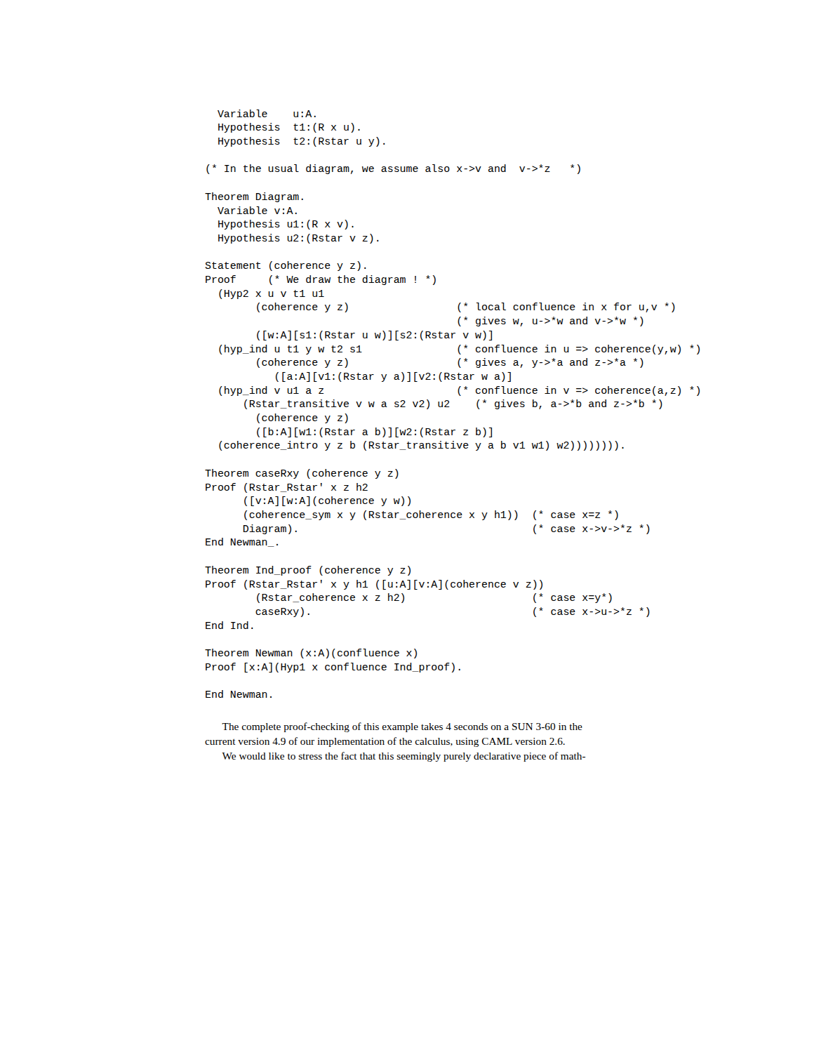Variable    u:A.
  Hypothesis  t1:(R x u).
  Hypothesis  t2:(Rstar u y).

(* In the usual diagram, we assume also x->v and  v->*z   *)

Theorem Diagram.
  Variable v:A.
  Hypothesis u1:(R x v).
  Hypothesis u2:(Rstar v z).

Statement (coherence y z).
Proof     (* We draw the diagram ! *)
  (Hyp2 x u v t1 u1
        (coherence y z)                 (* local confluence in x for u,v *)
                                        (* gives w, u->*w and v->*w *)
        ([w:A][s1:(Rstar u w)][s2:(Rstar v w)]
  (hyp_ind u t1 y w t2 s1               (* confluence in u => coherence(y,w) *)
        (coherence y z)                 (* gives a, y->*a and z->*a *)
           ([a:A][v1:(Rstar y a)][v2:(Rstar w a)]
  (hyp_ind v u1 a z                     (* confluence in v => coherence(a,z) *)
      (Rstar_transitive v w a s2 v2) u2    (* gives b, a->*b and z->*b *)
        (coherence y z)
        ([b:A][w1:(Rstar a b)][w2:(Rstar z b)]
  (coherence_intro y z b (Rstar_transitive y a b v1 w1) w2)))))))).

Theorem caseRxy (coherence y z)
Proof (Rstar_Rstar' x z h2
      ([v:A][w:A](coherence y w))
      (coherence_sym x y (Rstar_coherence x y h1))  (* case x=z *)
      Diagram).                                     (* case x->v->*z *)
End Newman_.

Theorem Ind_proof (coherence y z)
Proof (Rstar_Rstar' x y h1 ([u:A][v:A](coherence v z))
        (Rstar_coherence x z h2)                    (* case x=y*)
        caseRxy).                                   (* case x->u->*z *)
End Ind.

Theorem Newman (x:A)(confluence x)
Proof [x:A](Hyp1 x confluence Ind_proof).

End Newman.
The complete proof-checking of this example takes 4 seconds on a SUN 3-60 in the current version 4.9 of our implementation of the calculus, using CAML version 2.6.
We would like to stress the fact that this seemingly purely declarative piece of math-